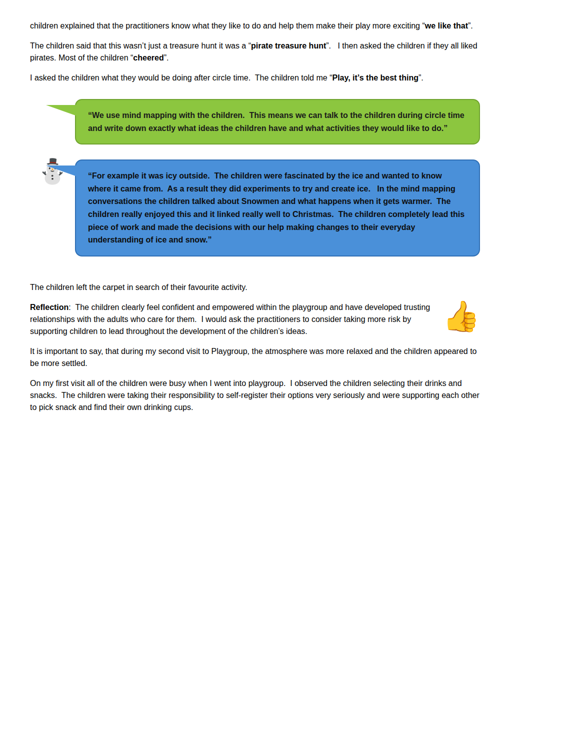children explained that the practitioners know what they like to do and help them make their play more exciting “we like that”.
The children said that this wasn’t just a treasure hunt it was a “pirate treasure hunt”. I then asked the children if they all liked pirates. Most of the children “cheered”.
I asked the children what they would be doing after circle time. The children told me “Play, it’s the best thing”.
“We use mind mapping with the children. This means we can talk to the children during circle time and write down exactly what ideas the children have and what activities they would like to do.”
⛄
“For example it was icy outside. The children were fascinated by the ice and wanted to know where it came from. As a result they did experiments to try and create ice. In the mind mapping conversations the children talked about Snowmen and what happens when it gets warmer. The children really enjoyed this and it linked really well to Christmas. The children completely lead this piece of work and made the decisions with our help making changes to their everyday understanding of ice and snow.”
The children left the carpet in search of their favourite activity.
👍
Reflection: The children clearly feel confident and empowered within the playgroup and have developed trusting relationships with the adults who care for them. I would ask the practitioners to consider taking more risk by supporting children to lead throughout the development of the children’s ideas.
It is important to say, that during my second visit to Playgroup, the atmosphere was more relaxed and the children appeared to be more settled.
On my first visit all of the children were busy when I went into playgroup. I observed the children selecting their drinks and snacks. The children were taking their responsibility to self-register their options very seriously and were supporting each other to pick snack and find their own drinking cups.